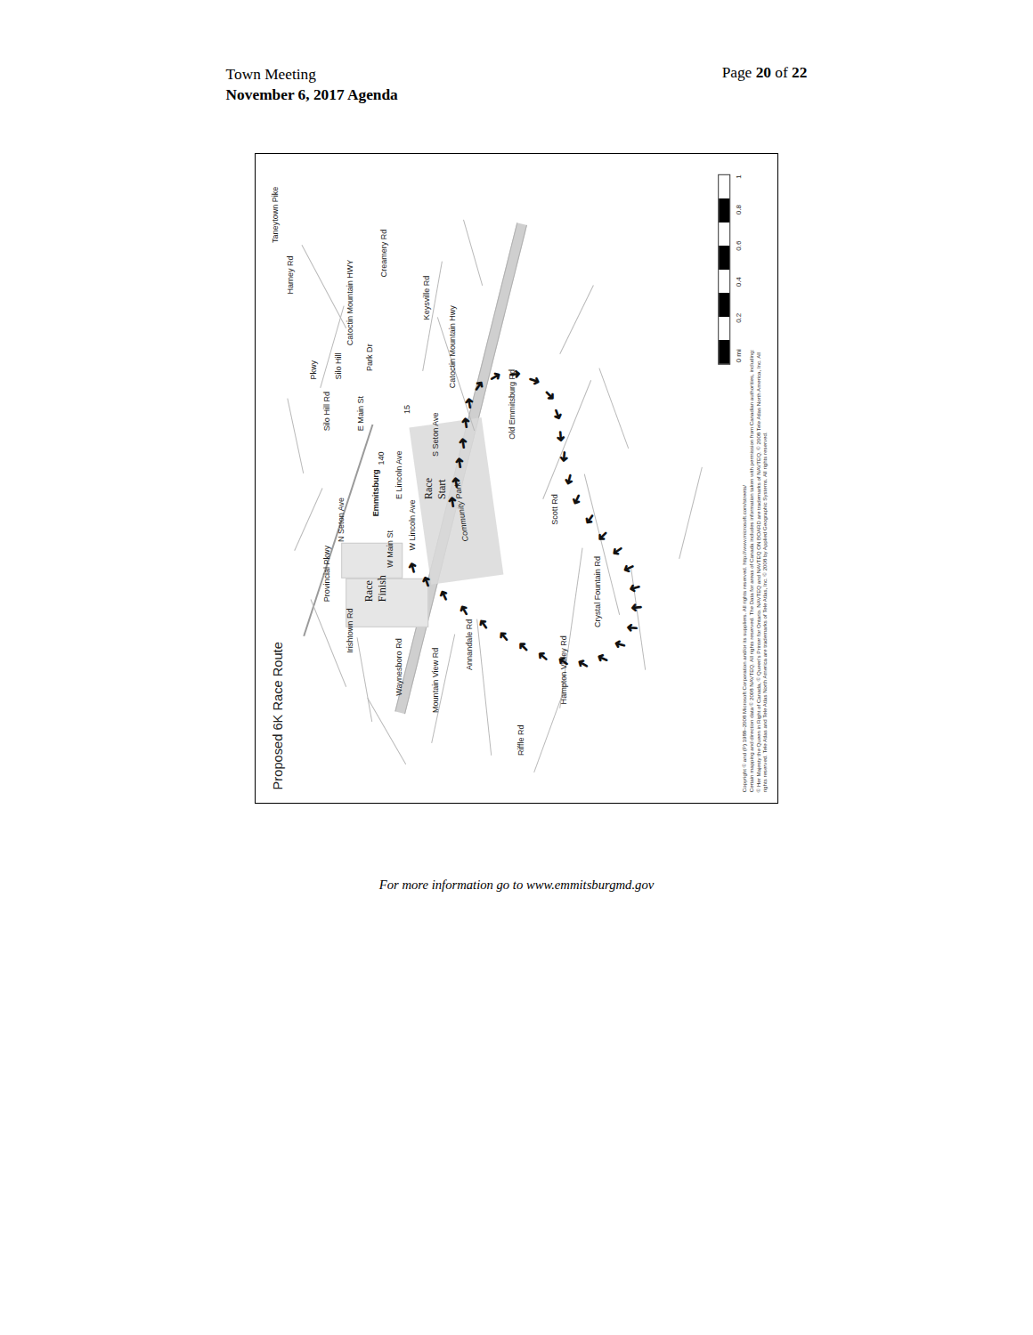Town Meeting
November 6, 2017 Agenda
Page 20 of 22
Proposed 6K Race Route
Community Park
Harney Rd
Taneytown Pike
Pkwy
Silo Hill Rd
Silo Hill
Catoctin Mountain HWY
Park Dr
E Main St
140
Emmitsburg
E Lincoln Ave
W Lincoln Ave
W Main St
N Seton Ave
Provincial Pkwy
Irishtown Rd
Waynesboro Rd
Mountain View Rd
Annandale Rd
Riffle Rd
Hampton Valley Rd
Crystal Fountain Rd
Scott Rd
Old Emmitsburg Rd
S Seton Ave
Catoctin Mountain Hwy
Keysville Rd
Creamery Rd
15
Race
Start
Race
Finish
➜
➜
➜
➜
➜
➜
➜
➜
➜
➜
➜
➜
➜
➜
➜
➜
➜
➜
➜
➜
➜
➜
➜
➜
➜
➜
➜
➜
➜
➜
➜
➜
➜
➜
➜
0 mi 0.2 0.4 0.6 0.8 1
Copyright © and (P) 1988–2008 Microsoft Corporation and/or its suppliers. All rights reserved. http://www.microsoft.com/streets/
Certain mapping and direction data © 2008 NAVTEQ. All rights reserved. The Data for areas of Canada includes information taken with permission from Canadian authorities, including: © Her Majesty the Queen in Right of Canada, © Queen's Printer for Ontario. NAVTEQ and NAVTEQ ON BOARD are trademarks of NAVTEQ. © 2008 Tele Atlas North America, Inc. All rights reserved. Tele Atlas and Tele Atlas North America are trademarks of Tele Atlas, Inc. © 2008 by Applied Geographic Systems. All rights reserved.
For more information go to www.emmitsburgmd.gov